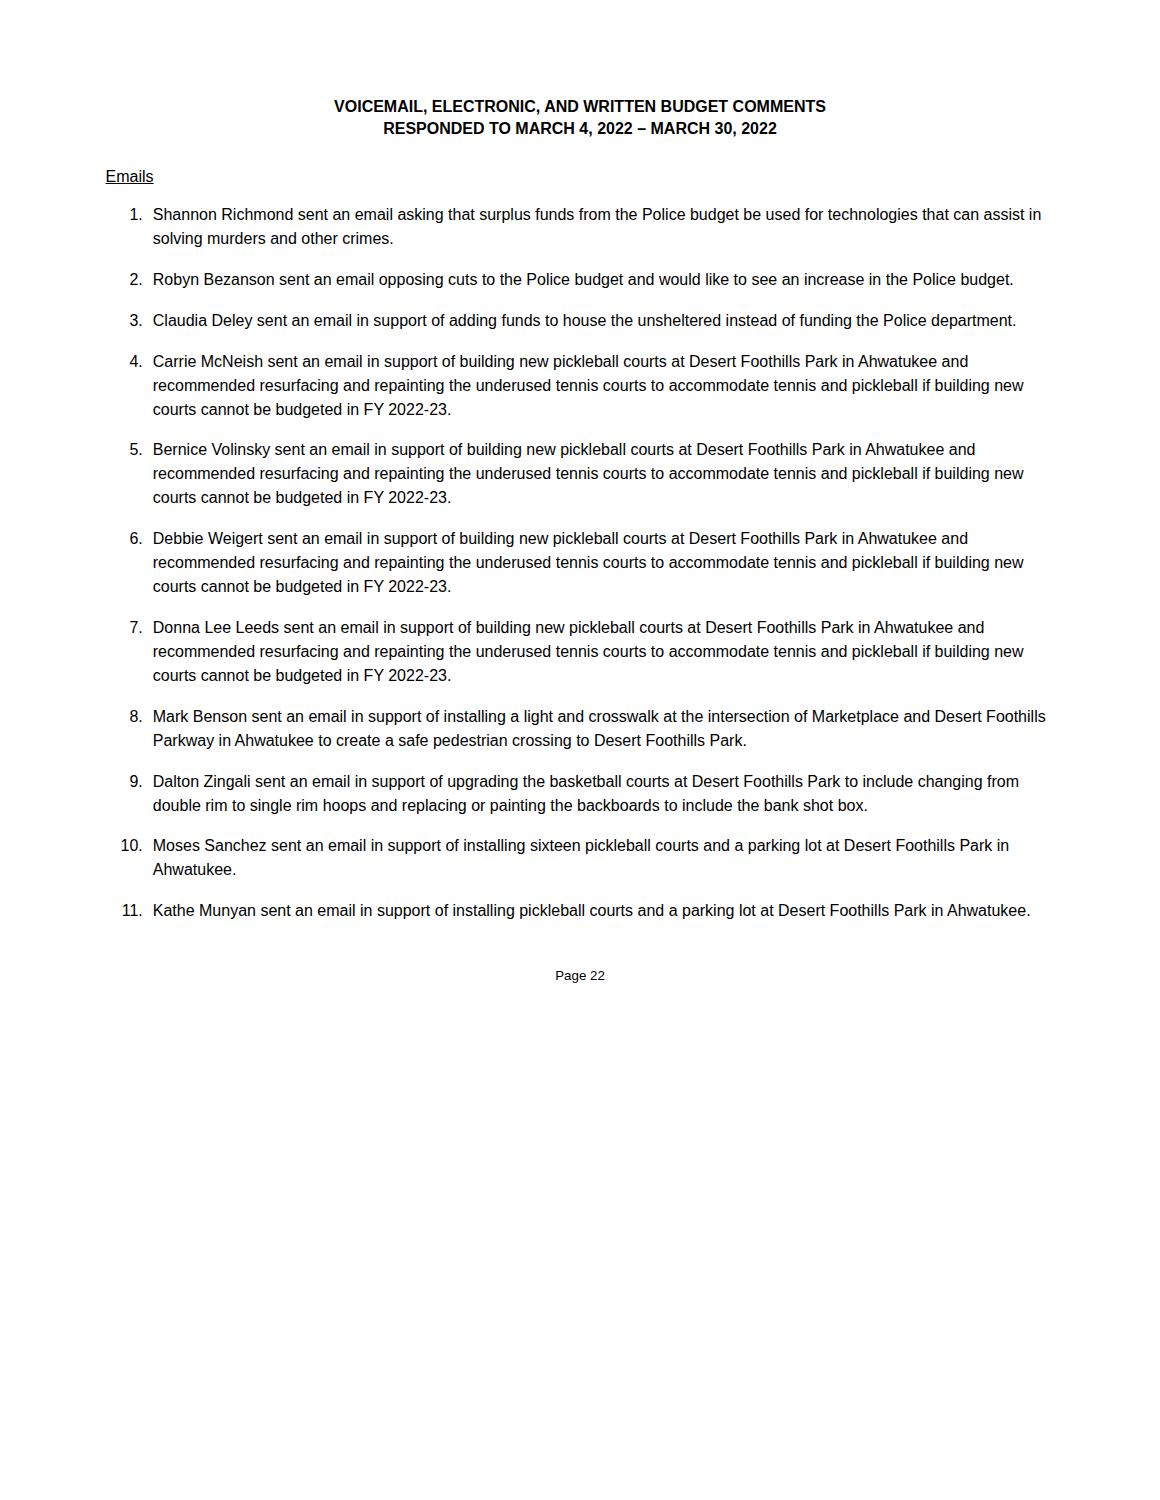VOICEMAIL, ELECTRONIC, AND WRITTEN BUDGET COMMENTS
RESPONDED TO MARCH 4, 2022 – MARCH 30, 2022
Emails
Shannon Richmond sent an email asking that surplus funds from the Police budget be used for technologies that can assist in solving murders and other crimes.
Robyn Bezanson sent an email opposing cuts to the Police budget and would like to see an increase in the Police budget.
Claudia Deley sent an email in support of adding funds to house the unsheltered instead of funding the Police department.
Carrie McNeish sent an email in support of building new pickleball courts at Desert Foothills Park in Ahwatukee and recommended resurfacing and repainting the underused tennis courts to accommodate tennis and pickleball if building new courts cannot be budgeted in FY 2022-23.
Bernice Volinsky sent an email in support of building new pickleball courts at Desert Foothills Park in Ahwatukee and recommended resurfacing and repainting the underused tennis courts to accommodate tennis and pickleball if building new courts cannot be budgeted in FY 2022-23.
Debbie Weigert sent an email in support of building new pickleball courts at Desert Foothills Park in Ahwatukee and recommended resurfacing and repainting the underused tennis courts to accommodate tennis and pickleball if building new courts cannot be budgeted in FY 2022-23.
Donna Lee Leeds sent an email in support of building new pickleball courts at Desert Foothills Park in Ahwatukee and recommended resurfacing and repainting the underused tennis courts to accommodate tennis and pickleball if building new courts cannot be budgeted in FY 2022-23.
Mark Benson sent an email in support of installing a light and crosswalk at the intersection of Marketplace and Desert Foothills Parkway in Ahwatukee to create a safe pedestrian crossing to Desert Foothills Park.
Dalton Zingali sent an email in support of upgrading the basketball courts at Desert Foothills Park to include changing from double rim to single rim hoops and replacing or painting the backboards to include the bank shot box.
Moses Sanchez sent an email in support of installing sixteen pickleball courts and a parking lot at Desert Foothills Park in Ahwatukee.
Kathe Munyan sent an email in support of installing pickleball courts and a parking lot at Desert Foothills Park in Ahwatukee.
Page 22